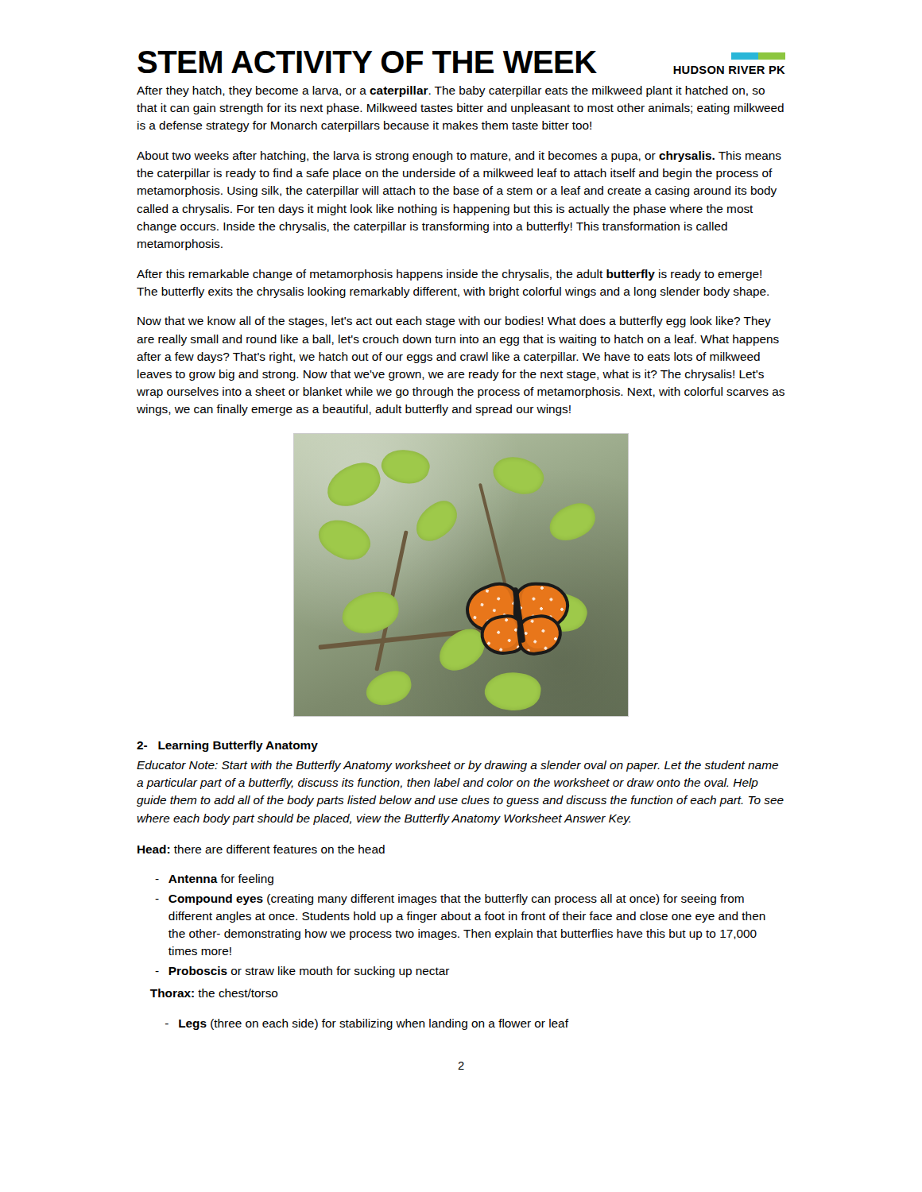STEM ACTIVITY OF THE WEEK
HUDSON RIVER PK
After they hatch, they become a larva, or a caterpillar. The baby caterpillar eats the milkweed plant it hatched on, so that it can gain strength for its next phase. Milkweed tastes bitter and unpleasant to most other animals; eating milkweed is a defense strategy for Monarch caterpillars because it makes them taste bitter too!
About two weeks after hatching, the larva is strong enough to mature, and it becomes a pupa, or chrysalis. This means the caterpillar is ready to find a safe place on the underside of a milkweed leaf to attach itself and begin the process of metamorphosis. Using silk, the caterpillar will attach to the base of a stem or a leaf and create a casing around its body called a chrysalis. For ten days it might look like nothing is happening but this is actually the phase where the most change occurs. Inside the chrysalis, the caterpillar is transforming into a butterfly! This transformation is called metamorphosis.
After this remarkable change of metamorphosis happens inside the chrysalis, the adult butterfly is ready to emerge! The butterfly exits the chrysalis looking remarkably different, with bright colorful wings and a long slender body shape.
Now that we know all of the stages, let's act out each stage with our bodies! What does a butterfly egg look like? They are really small and round like a ball, let's crouch down turn into an egg that is waiting to hatch on a leaf. What happens after a few days? That's right, we hatch out of our eggs and crawl like a caterpillar. We have to eats lots of milkweed leaves to grow big and strong. Now that we've grown, we are ready for the next stage, what is it? The chrysalis! Let's wrap ourselves into a sheet or blanket while we go through the process of metamorphosis. Next, with colorful scarves as wings, we can finally emerge as a beautiful, adult butterfly and spread our wings!
2- Learning Butterfly Anatomy
Educator Note: Start with the Butterfly Anatomy worksheet or by drawing a slender oval on paper. Let the student name a particular part of a butterfly, discuss its function, then label and color on the worksheet or draw onto the oval. Help guide them to add all of the body parts listed below and use clues to guess and discuss the function of each part. To see where each body part should be placed, view the Butterfly Anatomy Worksheet Answer Key.
Head: there are different features on the head
Antenna for feeling
Compound eyes (creating many different images that the butterfly can process all at once) for seeing from different angles at once. Students hold up a finger about a foot in front of their face and close one eye and then the other- demonstrating how we process two images. Then explain that butterflies have this but up to 17,000 times more!
Proboscis or straw like mouth for sucking up nectar
Thorax: the chest/torso
Legs (three on each side) for stabilizing when landing on a flower or leaf
2